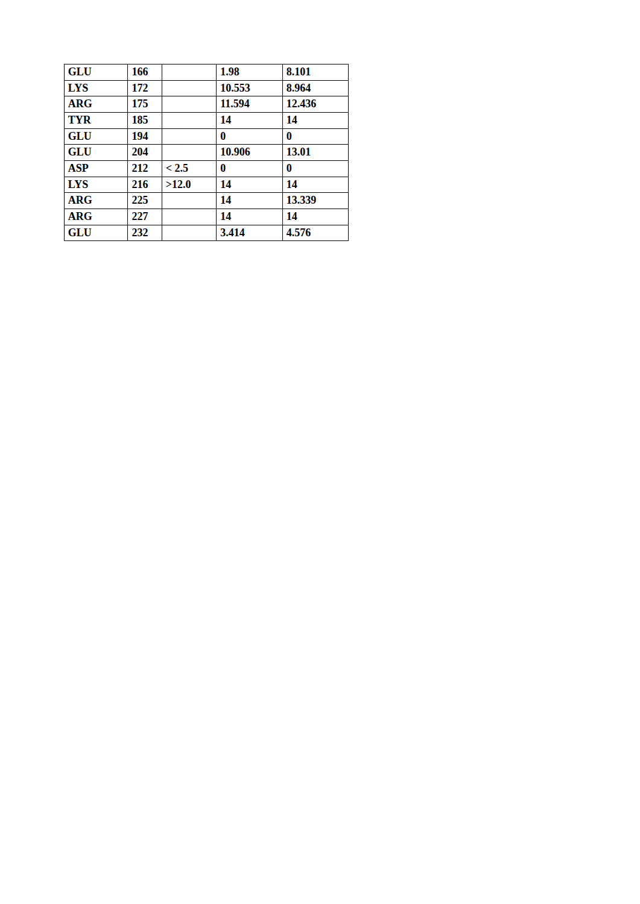| GLU | 166 | | 1.98 | 8.101 |
| LYS | 172 | | 10.553 | 8.964 |
| ARG | 175 | | 11.594 | 12.436 |
| TYR | 185 | | 14 | 14 |
| GLU | 194 | | 0 | 0 |
| GLU | 204 | | 10.906 | 13.01 |
| ASP | 212 | < 2.5 | 0 | 0 |
| LYS | 216 | >12.0 | 14 | 14 |
| ARG | 225 | | 14 | 13.339 |
| ARG | 227 | | 14 | 14 |
| GLU | 232 | | 3.414 | 4.576 |